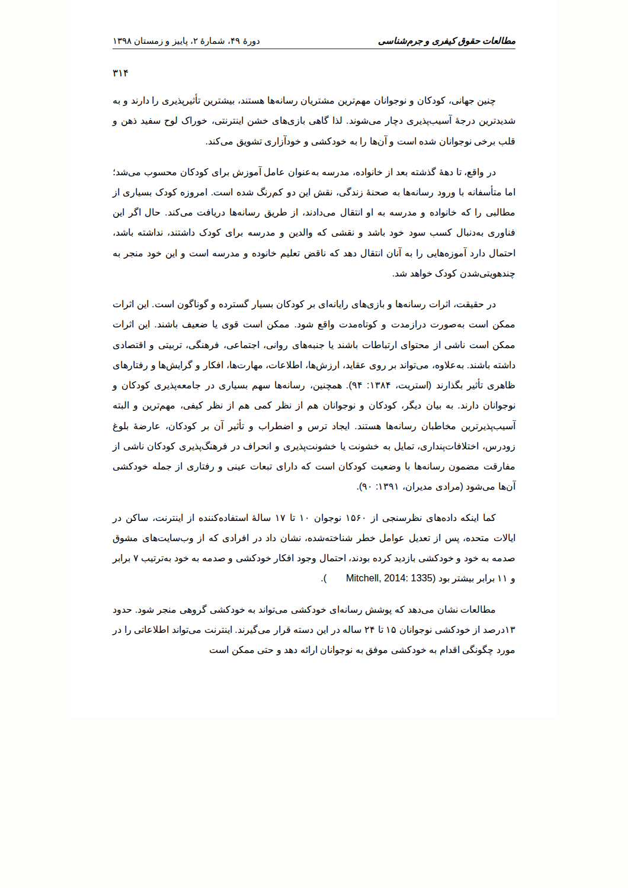مطالعات حقوق کیفری و جرم‌شناسی
دورۀ ۴۹، شمارۀ ۲، پاییز و زمستان ۱۳۹۸
۳۱۴
چنین جهانی، کودکان و نوجوانان مهم‌ترین مشتریان رسانه‌ها هستند، بیشترین تأثیرپذیری را دارند و به شدیدترین درجۀ آسیب‌پذیری دچار می‌شوند. لذا گاهی بازی‌های خشن اینترنتی، خوراک لوح سفید ذهن و قلب برخی نوجوانان شده است و آن‌ها را به خودکشی و خودآزاری تشویق می‌کند.
در واقع، تا دهۀ گذشته بعد از خانواده، مدرسه به‌عنوان عامل آموزش برای کودکان محسوب می‌شد؛ اما متأسفانه با ورود رسانه‌ها به صحنۀ زندگی، نقش این دو کم‌رنگ شده است. امروزه کودک بسیاری از مطالبی را که خانواده و مدرسه به او انتقال می‌دادند، از طریق رسانه‌ها دریافت می‌کند. حال اگر این فناوری به‌دنبال کسب سود خود باشد و نقشی که والدین و مدرسه برای کودک داشتند، نداشته باشد، احتمال دارد آموزه‌هایی را به آنان انتقال دهد که ناقض تعلیم خانوده و مدرسه است و این خود منجر به چندهویتی‌شدن کودک خواهد شد.
در حقیقت، اثرات رسانه‌ها و بازی‌های رایانه‌ای بر کودکان بسیار گسترده و گوناگون است. این اثرات ممکن است به‌صورت درازمدت و کوتاه‌مدت واقع شود. ممکن است قوی یا ضعیف باشند. این اثرات ممکن است ناشی از محتوای ارتباطات باشند یا جنبه‌های روانی، اجتماعی، فرهنگی، تربیتی و اقتصادی داشته باشند. به‌علاوه، می‌تواند بر روی عقاید، ارزش‌ها، اطلاعات، مهارت‌ها، افکار و گرایش‌ها و رفتارهای ظاهری تأثیر بگذارند (استریت، ۱۳۸۴: ۹۴). همچنین، رسانه‌ها سهم بسیاری در جامعه‌پذیری کودکان و نوجوانان دارند. به بیان دیگر، کودکان و نوجوانان هم از نظر کمی هم از نظر کیفی، مهم‌ترین و البته آسیب‌پذیرترین مخاطبان رسانه‌ها هستند. ایجاد ترس و اضطراب و تأثیر آن بر کودکان، عارضۀ بلوغ زودرس، اختلافات‌پنداری، تمایل به خشونت یا خشونت‌پذیری و انحراف در فرهنگ‌پذیری کودکان ناشی از مفارقت مضمون رسانه‌ها با وضعیت کودکان است که دارای تبعات عینی و رفتاری از جمله خودکشی آن‌ها می‌شود (مرادی مدیران، ۱۳۹۱: ۹۰).
کما اینکه داده‌های نظرسنجی از ۱۵۶۰ نوجوان ۱۰ تا ۱۷ سالۀ استفاده‌کننده از اینترنت، ساکن در ایالات متحده، پس از تعدیل عوامل خطر شناخته‌شده، نشان داد در افرادی که از وب‌سایت‌های مشوق صدمه به خود و خودکشی بازدید کرده بودند، احتمال وجود افکار خودکشی و صدمه به خود به‌ترتیب ۷ برابر و ۱۱ برابر بیشتر بود (Mitchell, 2014: 1335).
مطالعات نشان می‌دهد که پوشش رسانه‌ای خودکشی می‌تواند به خودکشی گروهی منجر شود. حدود ۱۳درصد از خودکشی نوجوانان ۱۵ تا ۲۴ ساله در این دسته قرار می‌گیرند. اینترنت می‌تواند اطلاعاتی را در مورد چگونگی اقدام به خودکشی موفق به نوجوانان ارائه دهد و حتی ممکن است